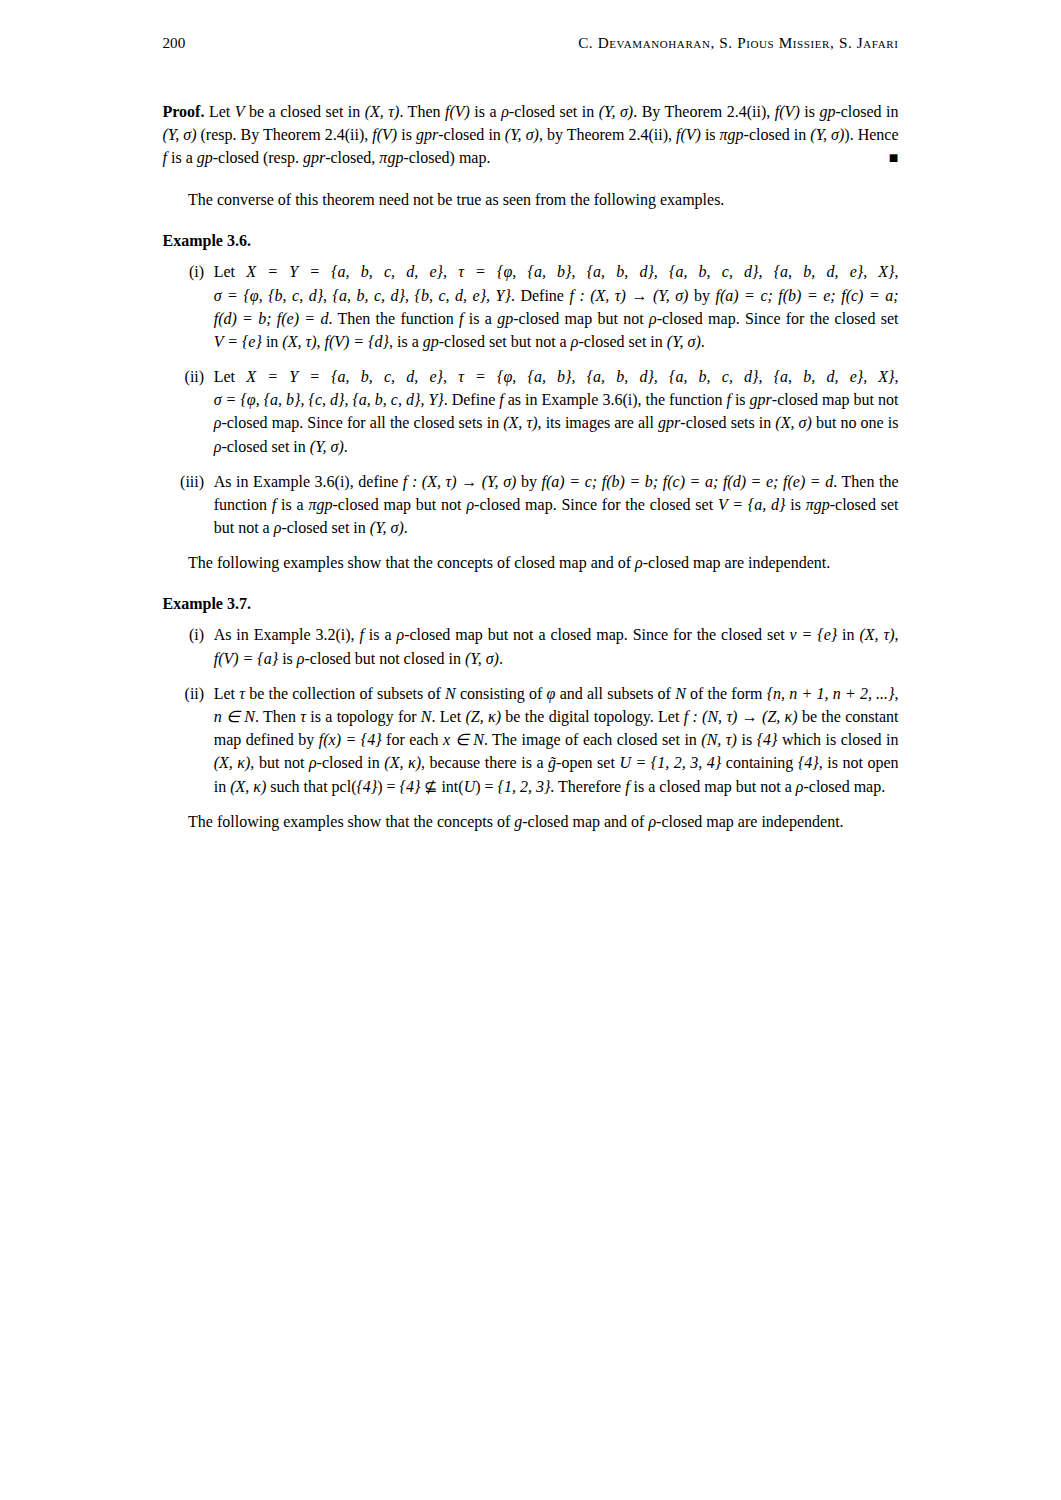200 C. Devamanoharan, S. Pious Missier, S. Jafari
Proof. Let V be a closed set in (X, τ). Then f(V) is a ρ-closed set in (Y, σ). By Theorem 2.4(ii), f(V) is gp-closed in (Y, σ) (resp. By Theorem 2.4(ii), f(V) is gpr-closed in (Y, σ), by Theorem 2.4(ii), f(V) is πgp-closed in (Y, σ)). Hence f is a gp-closed (resp. gpr-closed, πgp-closed) map. ■
The converse of this theorem need not be true as seen from the following examples.
Example 3.6.
(i) Let X = Y = {a, b, c, d, e}, τ = {φ, {a, b}, {a, b, d}, {a, b, c, d}, {a, b, d, e}, X}, σ = {φ, {b, c, d}, {a, b, c, d}, {b, c, d, e}, Y}. Define f : (X, τ) → (Y, σ) by f(a) = c; f(b) = e; f(c) = a; f(d) = b; f(e) = d. Then the function f is a gp-closed map but not ρ-closed map. Since for the closed set V = {e} in (X, τ), f(V) = {d}, is a gp-closed set but not a ρ-closed set in (Y, σ).
(ii) Let X = Y = {a, b, c, d, e}, τ = {φ, {a, b}, {a, b, d}, {a, b, c, d}, {a, b, d, e}, X}, σ = {φ, {a, b}, {c, d}, {a, b, c, d}, Y}. Define f as in Example 3.6(i), the function f is gpr-closed map but not ρ-closed map. Since for all the closed sets in (X, τ), its images are all gpr-closed sets in (X, σ) but no one is ρ-closed set in (Y, σ).
(iii) As in Example 3.6(i), define f : (X, τ) → (Y, σ) by f(a) = c; f(b) = b; f(c) = a; f(d) = e; f(e) = d. Then the function f is a πgp-closed map but not ρ-closed map. Since for the closed set V = {a, d} is πgp-closed set but not a ρ-closed set in (Y, σ).
The following examples show that the concepts of closed map and of ρ-closed map are independent.
Example 3.7.
(i) As in Example 3.2(i), f is a ρ-closed map but not a closed map. Since for the closed set v = {e} in (X, τ), f(V) = {a} is ρ-closed but not closed in (Y, σ).
(ii) Let τ be the collection of subsets of N consisting of φ and all subsets of N of the form {n, n + 1, n + 2, ...}, n ∈ N. Then τ is a topology for N. Let (Z, κ) be the digital topology. Let f : (N, τ) → (Z, κ) be the constant map defined by f(x) = {4} for each x ∈ N. The image of each closed set in (N, τ) is {4} which is closed in (X, κ), but not ρ-closed in (X, κ), because there is a g̃-open set U = {1, 2, 3, 4} containing {4}, is not open in (X, κ) such that pcl({4}) = {4} ⊈ int(U) = {1, 2, 3}. Therefore f is a closed map but not a ρ-closed map.
The following examples show that the concepts of g-closed map and of ρ-closed map are independent.